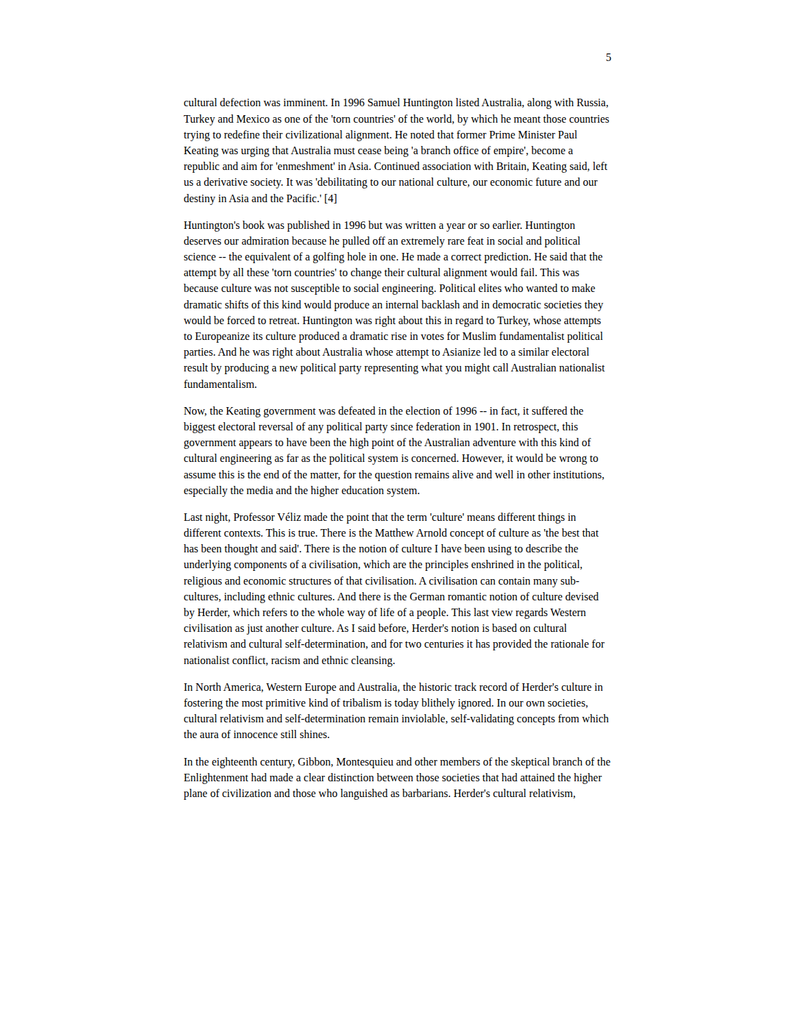5
cultural defection was imminent. In 1996 Samuel Huntington listed Australia, along with Russia, Turkey and Mexico as one of the 'torn countries' of the world, by which he meant those countries trying to redefine their civilizational alignment. He noted that former Prime Minister Paul Keating was urging that Australia must cease being 'a branch office of empire', become a republic and aim for 'enmeshment' in Asia. Continued association with Britain, Keating said, left us a derivative society. It was 'debilitating to our national culture, our economic future and our destiny in Asia and the Pacific.' [4]
Huntington's book was published in 1996 but was written a year or so earlier. Huntington deserves our admiration because he pulled off an extremely rare feat in social and political science -- the equivalent of a golfing hole in one. He made a correct prediction. He said that the attempt by all these 'torn countries' to change their cultural alignment would fail. This was because culture was not susceptible to social engineering. Political elites who wanted to make dramatic shifts of this kind would produce an internal backlash and in democratic societies they would be forced to retreat. Huntington was right about this in regard to Turkey, whose attempts to Europeanize its culture produced a dramatic rise in votes for Muslim fundamentalist political parties. And he was right about Australia whose attempt to Asianize led to a similar electoral result by producing a new political party representing what you might call Australian nationalist fundamentalism.
Now, the Keating government was defeated in the election of 1996 -- in fact, it suffered the biggest electoral reversal of any political party since federation in 1901. In retrospect, this government appears to have been the high point of the Australian adventure with this kind of cultural engineering as far as the political system is concerned. However, it would be wrong to assume this is the end of the matter, for the question remains alive and well in other institutions, especially the media and the higher education system.
Last night, Professor Véliz made the point that the term 'culture' means different things in different contexts. This is true. There is the Matthew Arnold concept of culture as 'the best that has been thought and said'. There is the notion of culture I have been using to describe the underlying components of a civilisation, which are the principles enshrined in the political, religious and economic structures of that civilisation. A civilisation can contain many sub-cultures, including ethnic cultures. And there is the German romantic notion of culture devised by Herder, which refers to the whole way of life of a people. This last view regards Western civilisation as just another culture. As I said before, Herder's notion is based on cultural relativism and cultural self-determination, and for two centuries it has provided the rationale for nationalist conflict, racism and ethnic cleansing.
In North America, Western Europe and Australia, the historic track record of Herder's culture in fostering the most primitive kind of tribalism is today blithely ignored. In our own societies, cultural relativism and self-determination remain inviolable, self-validating concepts from which the aura of innocence still shines.
In the eighteenth century, Gibbon, Montesquieu and other members of the skeptical branch of the Enlightenment had made a clear distinction between those societies that had attained the higher plane of civilization and those who languished as barbarians. Herder's cultural relativism,